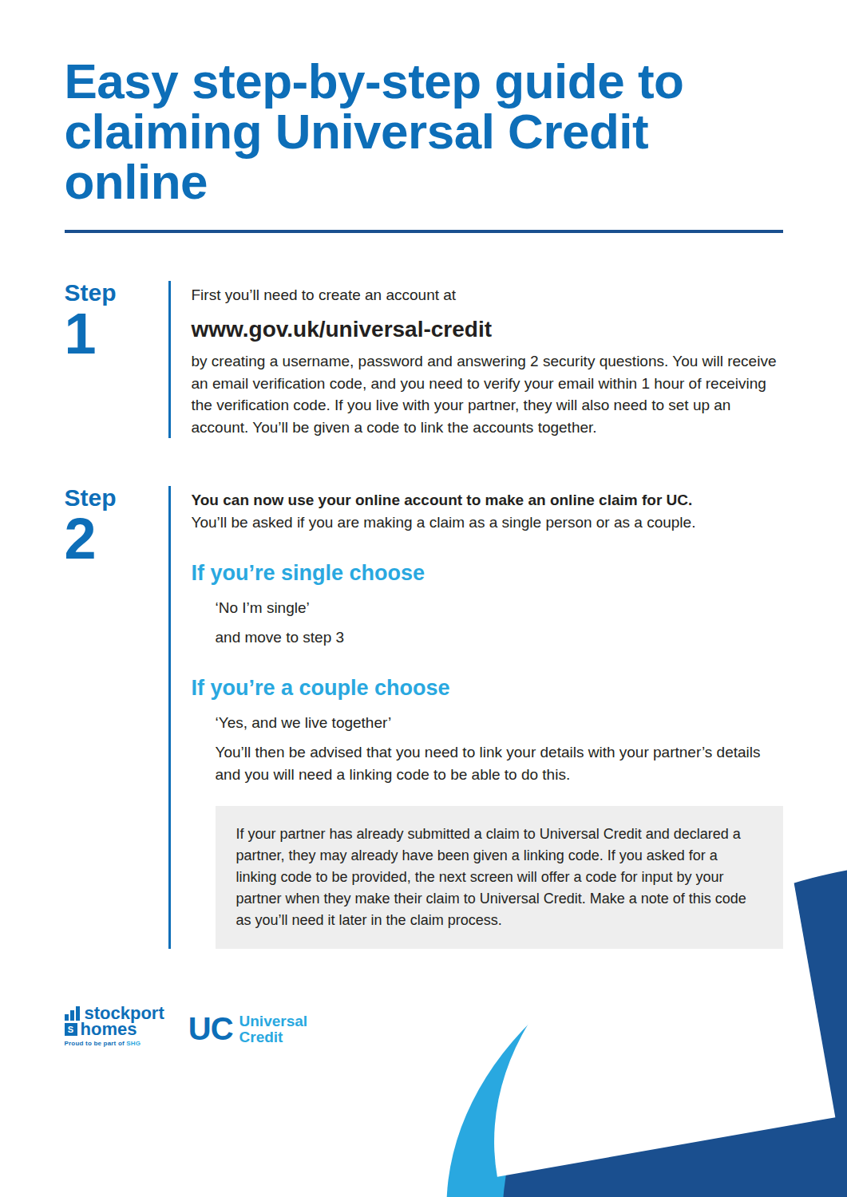Easy step-by-step guide to claiming Universal Credit online
Step 1
First you’ll need to create an account at
www.gov.uk/universal-credit
by creating a username, password and answering 2 security questions. You will receive an email verification code, and you need to verify your email within 1 hour of receiving the verification code. If you live with your partner, they will also need to set up an account. You’ll be given a code to link the accounts together.
Step 2
You can now use your online account to make an online claim for UC.
You’ll be asked if you are making a claim as a single person or as a couple.
If you’re single choose
‘No I’m single’
and move to step 3
If you’re a couple choose
‘Yes, and we live together’
You’ll then be advised that you need to link your details with your partner’s details and you will need a linking code to be able to do this.
If your partner has already submitted a claim to Universal Credit and declared a partner, they may already have been given a linking code. If you asked for a linking code to be provided, the next screen will offer a code for input by your partner when they make their claim to Universal Credit. Make a note of this code as you’ll need it later in the claim process.
stockport
S
homes
Proud to be part of SHG
UC
Universal Credit